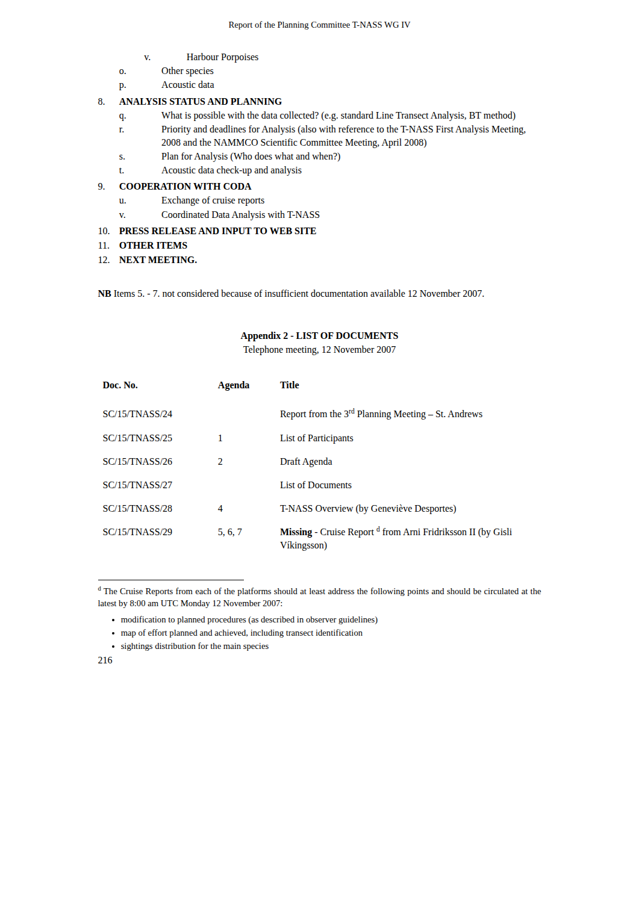Report of the Planning Committee T-NASS WG IV
v. Harbour Porpoises
o. Other species
p. Acoustic data
8. Analysis status and planning
q. What is possible with the data collected? (e.g. standard Line Transect Analysis, BT method)
r. Priority and deadlines for Analysis (also with reference to the T-NASS First Analysis Meeting, 2008 and the NAMMCO Scientific Committee Meeting, April 2008)
s. Plan for Analysis (Who does what and when?)
t. Acoustic data check-up and analysis
9. Cooperation with CODA
u. Exchange of cruise reports
v. Coordinated Data Analysis with T-NASS
10. Press release and input to web site
11. Other items
12. Next meeting.
NB Items 5. - 7. not considered because of insufficient documentation available 12 November 2007.
Appendix 2 - LIST OF DOCUMENTS
Telephone meeting, 12 November 2007
| Doc. No. | Agenda | Title |
| --- | --- | --- |
| SC/15/TNASS/24 | | Report from the 3 rd Planning Meeting – St. Andrews |
| SC/15/TNASS/25 | 1 | List of Participants |
| SC/15/TNASS/26 | 2 | Draft Agenda |
| SC/15/TNASS/27 | | List of Documents |
| SC/15/TNASS/28 | 4 | T-NASS Overview (by Geneviève Desportes) |
| SC/15/TNASS/29 | 5, 6, 7 | Missing - Cruise Report d from Arni Fridriksson II (by Gisli Víkingsson) |
d The Cruise Reports from each of the platforms should at least address the following points and should be circulated at the latest by 8:00 am UTC Monday 12 November 2007:
modification to planned procedures (as described in observer guidelines)
map of effort planned and achieved, including transect identification
sightings distribution for the main species
216